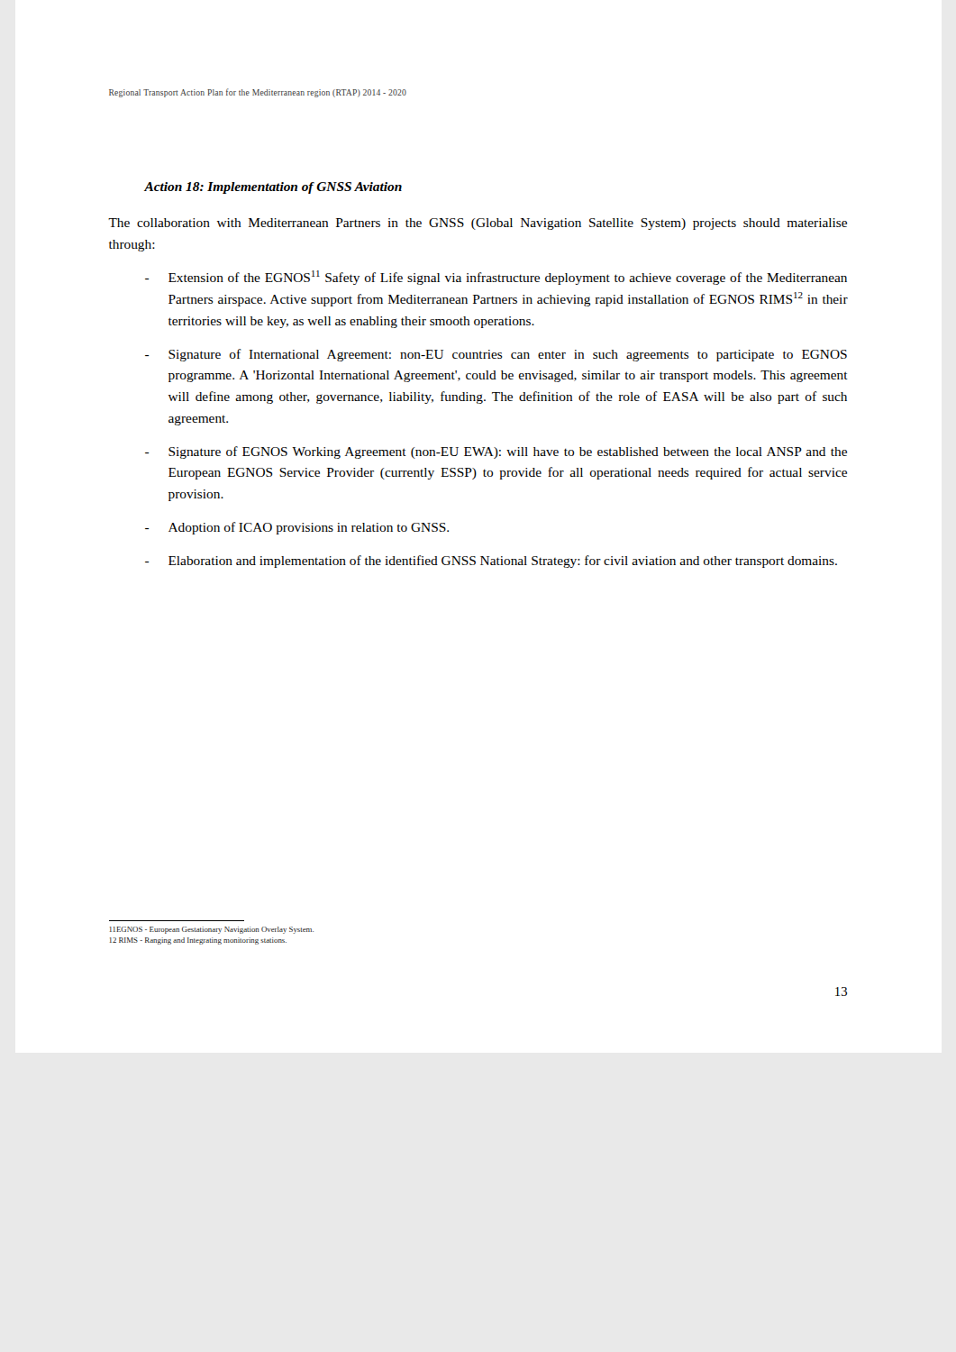Regional Transport Action Plan for the Mediterranean region (RTAP) 2014 - 2020
Action 18: Implementation of GNSS Aviation
The collaboration with Mediterranean Partners in the GNSS (Global Navigation Satellite System) projects should materialise through:
Extension of the EGNOS11 Safety of Life signal via infrastructure deployment to achieve coverage of the Mediterranean Partners airspace. Active support from Mediterranean Partners in achieving rapid installation of EGNOS RIMS12 in their territories will be key, as well as enabling their smooth operations.
Signature of International Agreement: non-EU countries can enter in such agreements to participate to EGNOS programme. A 'Horizontal International Agreement', could be envisaged, similar to air transport models. This agreement will define among other, governance, liability, funding. The definition of the role of EASA will be also part of such agreement.
Signature of EGNOS Working Agreement (non-EU EWA): will have to be established between the local ANSP and the European EGNOS Service Provider (currently ESSP) to provide for all operational needs required for actual service provision.
Adoption of ICAO provisions in relation to GNSS.
Elaboration and implementation of the identified GNSS National Strategy: for civil aviation and other transport domains.
11EGNOS - European Gestationary Navigation Overlay System.
12 RIMS - Ranging and Integrating monitoring stations.
13